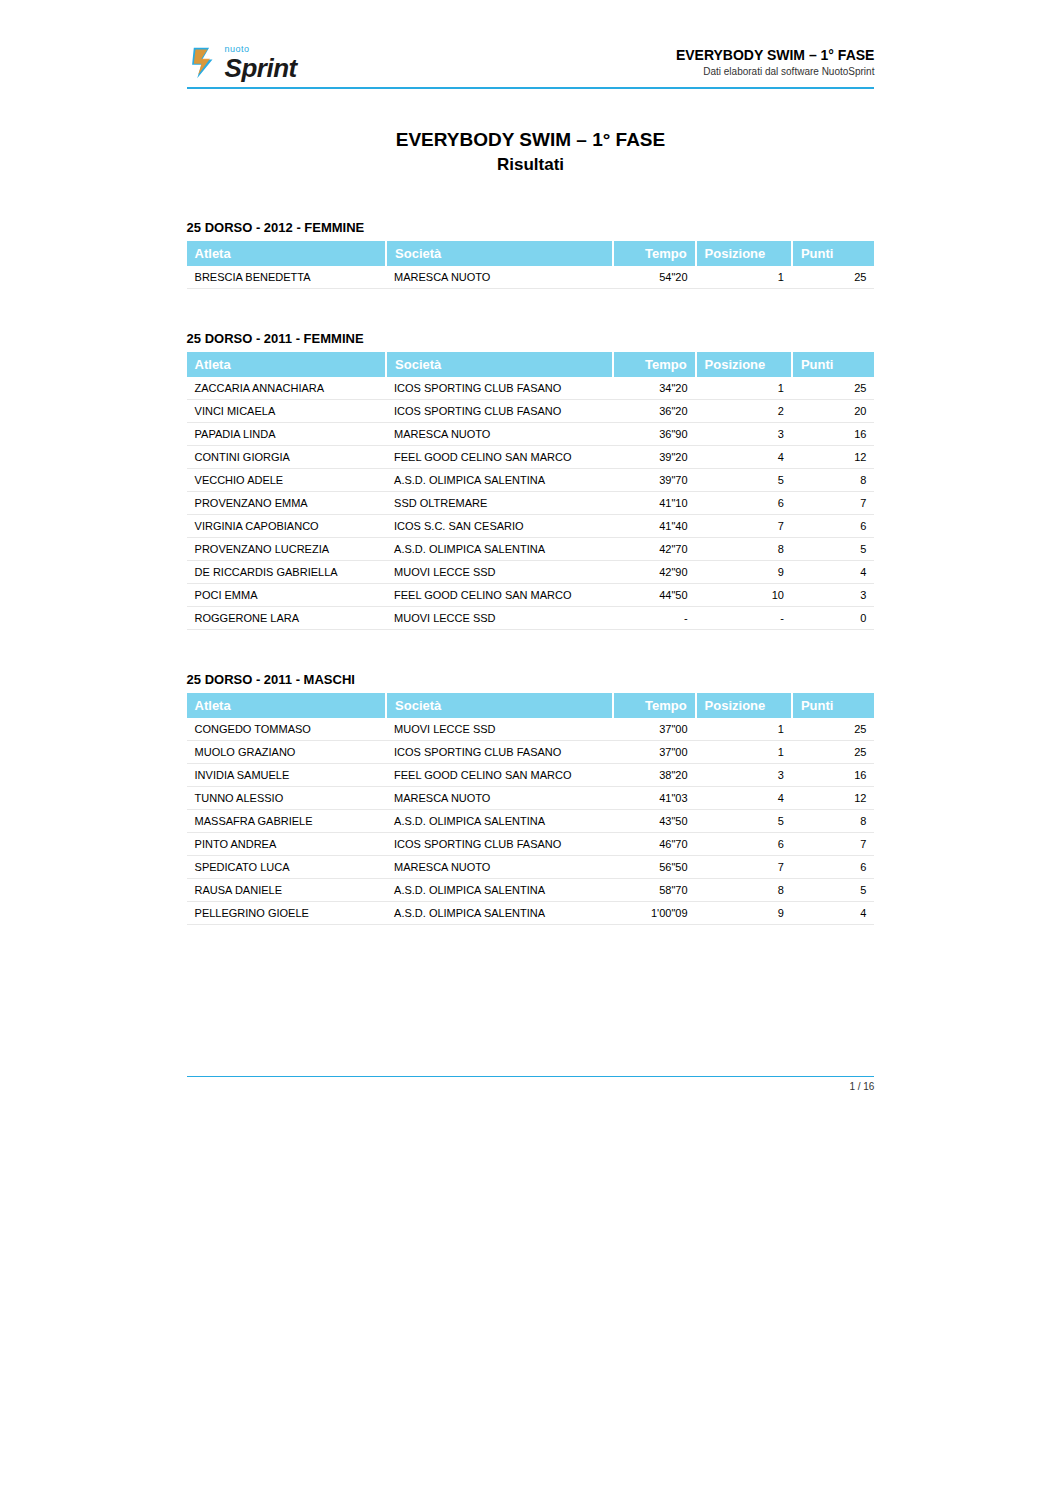nuoto Sprint
EVERYBODY SWIM – 1° FASE
Dati elaborati dal software NuotoSprint
EVERYBODY SWIM – 1° FASE
Risultati
25 DORSO - 2012 - FEMMINE
| Atleta | Società | Tempo | Posizione | Punti |
| --- | --- | --- | --- | --- |
| BRESCIA BENEDETTA | MARESCA NUOTO | 54"20 | 1 | 25 |
25 DORSO - 2011 - FEMMINE
| Atleta | Società | Tempo | Posizione | Punti |
| --- | --- | --- | --- | --- |
| ZACCARIA ANNACHIARA | ICOS SPORTING CLUB FASANO | 34"20 | 1 | 25 |
| VINCI MICAELA | ICOS SPORTING CLUB FASANO | 36"20 | 2 | 20 |
| PAPADIA LINDA | MARESCA NUOTO | 36"90 | 3 | 16 |
| CONTINI GIORGIA | FEEL GOOD CELINO SAN MARCO | 39"20 | 4 | 12 |
| VECCHIO ADELE | A.S.D. OLIMPICA SALENTINA | 39"70 | 5 | 8 |
| PROVENZANO EMMA | SSD OLTREMARE | 41"10 | 6 | 7 |
| VIRGINIA CAPOBIANCO | ICOS S.C. SAN CESARIO | 41"40 | 7 | 6 |
| PROVENZANO LUCREZIA | A.S.D. OLIMPICA SALENTINA | 42"70 | 8 | 5 |
| DE RICCARDIS GABRIELLA | MUOVI LECCE SSD | 42"90 | 9 | 4 |
| POCI EMMA | FEEL GOOD CELINO SAN MARCO | 44"50 | 10 | 3 |
| ROGGERONE LARA | MUOVI LECCE SSD | - | - | 0 |
25 DORSO - 2011 - MASCHI
| Atleta | Società | Tempo | Posizione | Punti |
| --- | --- | --- | --- | --- |
| CONGEDO TOMMASO | MUOVI LECCE SSD | 37"00 | 1 | 25 |
| MUOLO GRAZIANO | ICOS SPORTING CLUB FASANO | 37"00 | 1 | 25 |
| INVIDIA SAMUELE | FEEL GOOD CELINO SAN MARCO | 38"20 | 3 | 16 |
| TUNNO ALESSIO | MARESCA NUOTO | 41"03 | 4 | 12 |
| MASSAFRA GABRIELE | A.S.D. OLIMPICA SALENTINA | 43"50 | 5 | 8 |
| PINTO ANDREA | ICOS SPORTING CLUB FASANO | 46"70 | 6 | 7 |
| SPEDICATO LUCA | MARESCA NUOTO | 56"50 | 7 | 6 |
| RAUSA DANIELE | A.S.D. OLIMPICA SALENTINA | 58"70 | 8 | 5 |
| PELLEGRINO GIOELE | A.S.D. OLIMPICA SALENTINA | 1'00"09 | 9 | 4 |
1 / 16